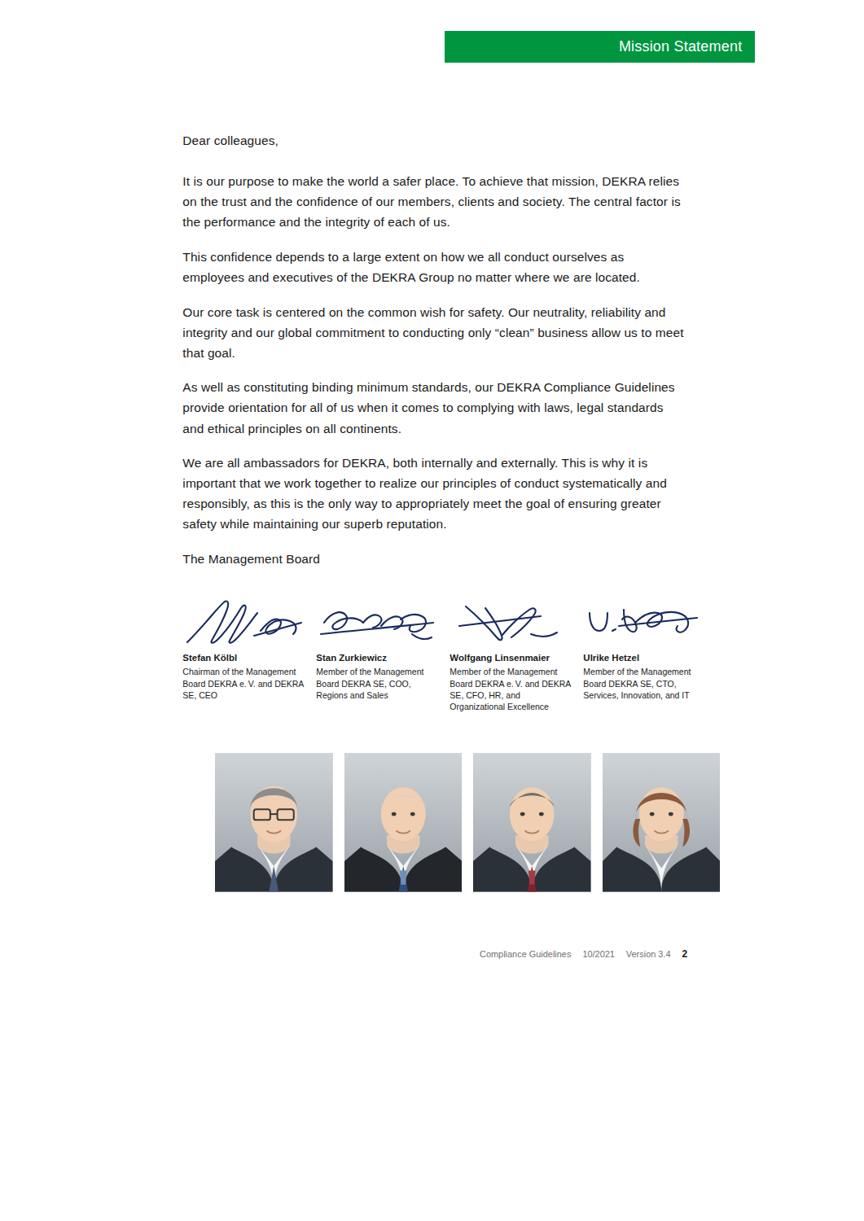Mission Statement
Dear colleagues,
It is our purpose to make the world a safer place. To achieve that mission, DEKRA relies on the trust and the confidence of our members, clients and society. The central factor is the performance and the integrity of each of us.
This confidence depends to a large extent on how we all conduct ourselves as employees and executives of the DEKRA Group no matter where we are located.
Our core task is centered on the common wish for safety. Our neutrality, reliability and integrity and our global commitment to conducting only “clean” business allow us to meet that goal.
As well as constituting binding minimum standards, our DEKRA Compliance Guidelines provide orientation for all of us when it comes to complying with laws, legal standards and ethical principles on all continents.
We are all ambassadors for DEKRA, both internally and externally. This is why it is important that we work together to realize our principles of conduct systematically and responsibly, as this is the only way to appropriately meet the goal of ensuring greater safety while maintaining our superb reputation.
The Management Board
Stefan Kölbl
Chairman of the Management Board DEKRA e. V. and DEKRA SE, CEO
Stan Zurkiewicz
Member of the Management Board DEKRA SE, COO, Regions and Sales
Wolfgang Linsenmaier
Member of the Management Board DEKRA e. V. and DEKRA SE, CFO, HR, and Organizational Excellence
Ulrike Hetzel
Member of the Management Board DEKRA SE, CTO, Services, Innovation, and IT
Compliance Guidelines 10/2021 Version 3.4 2